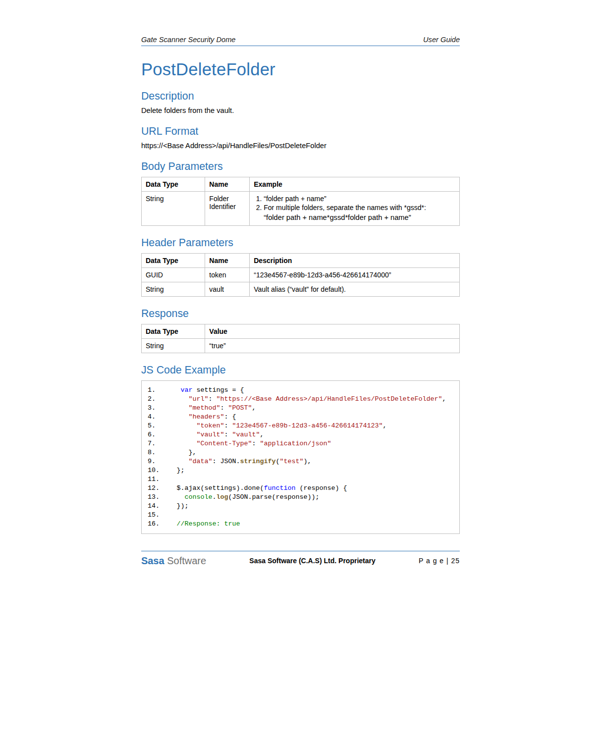Gate Scanner Security Dome User Guide
PostDeleteFolder
Description
Delete folders from the vault.
URL Format
https://<Base Address>/api/HandleFiles/PostDeleteFolder
Body Parameters
| Data Type | Name | Example |
| --- | --- | --- |
| String | Folder Identifier | “folder path + name” For multiple folders, separate the names with *gssd*: “folder path + name*gssd*folder path + name” |
Header Parameters
| Data Type | Name | Description |
| --- | --- | --- |
| GUID | token | “123e4567-e89b-12d3-a456-426614174000” |
| String | vault | Vault alias (“vault” for default). |
Response
| Data Type | Value |
| --- | --- |
| String | “true” |
JS Code Example
1.    var settings = {
2.      "url": "https://<Base Address>/api/HandleFiles/PostDeleteFolder",
3.      "method": "POST",
4.      "headers": {
5.        "token": "123e4567-e89b-12d3-a456-426614174123",
6.        "vault": "vault",
7.        "Content-Type": "application/json"
8.      },
9.      "data": JSON.stringify("test"),
10.   };
11.
12.   $.ajax(settings).done(function (response) {
13.     console.log(JSON.parse(response));
14.   });
15.
16.   //Response: true
Sasa Software Sasa Software (C.A.S) Ltd. Proprietary P a g e | 25